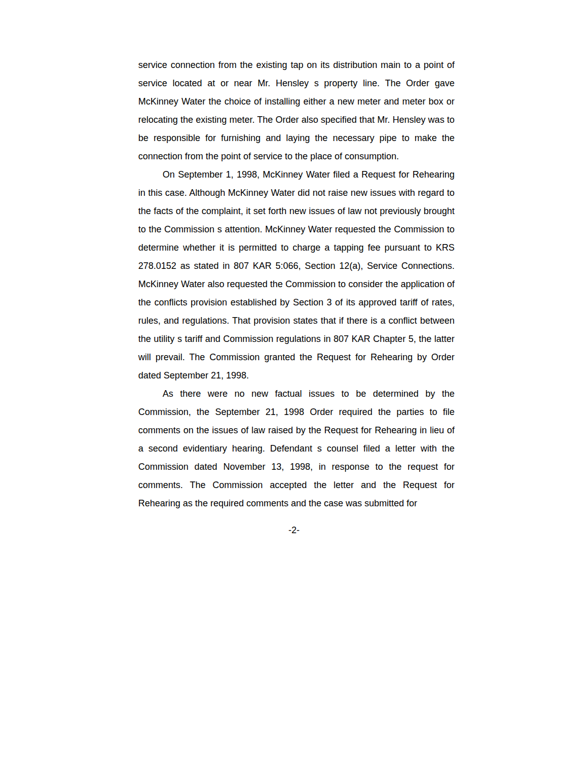service connection from the existing tap on its distribution main to a point of service located at or near Mr. Hensley s property line. The Order gave McKinney Water the choice of installing either a new meter and meter box or relocating the existing meter. The Order also specified that Mr. Hensley was to be responsible for furnishing and laying the necessary pipe to make the connection from the point of service to the place of consumption.
On September 1, 1998, McKinney Water filed a Request for Rehearing in this case. Although McKinney Water did not raise new issues with regard to the facts of the complaint, it set forth new issues of law not previously brought to the Commission s attention. McKinney Water requested the Commission to determine whether it is permitted to charge a tapping fee pursuant to KRS 278.0152 as stated in 807 KAR 5:066, Section 12(a), Service Connections. McKinney Water also requested the Commission to consider the application of the conflicts provision established by Section 3 of its approved tariff of rates, rules, and regulations. That provision states that if there is a conflict between the utility s tariff and Commission regulations in 807 KAR Chapter 5, the latter will prevail. The Commission granted the Request for Rehearing by Order dated September 21, 1998.
As there were no new factual issues to be determined by the Commission, the September 21, 1998 Order required the parties to file comments on the issues of law raised by the Request for Rehearing in lieu of a second evidentiary hearing. Defendant s counsel filed a letter with the Commission dated November 13, 1998, in response to the request for comments. The Commission accepted the letter and the Request for Rehearing as the required comments and the case was submitted for
-2-